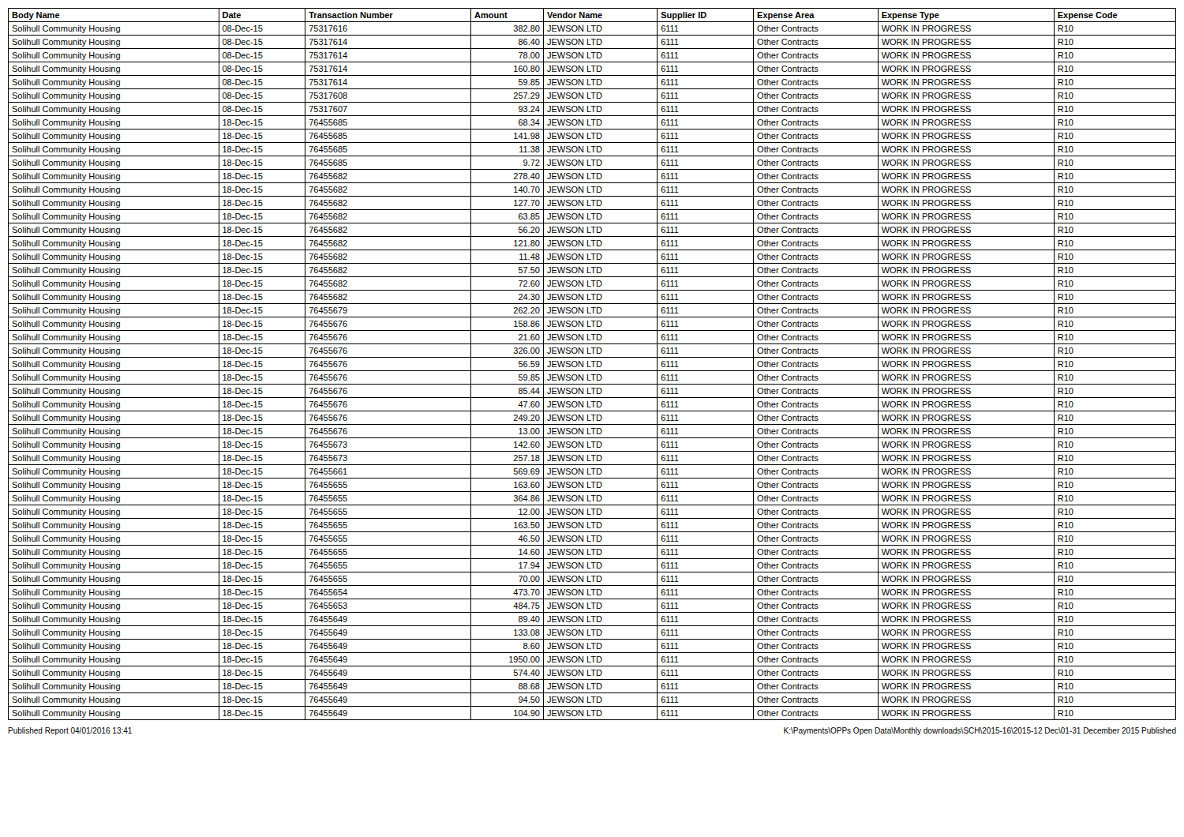| Body Name | Date | Transaction Number | Amount | Vendor Name | Supplier ID | Expense Area | Expense Type | Expense Code |
| --- | --- | --- | --- | --- | --- | --- | --- | --- |
| Solihull Community Housing | 08-Dec-15 | 75317616 | 382.80 | JEWSON LTD | 6111 | Other Contracts | WORK IN PROGRESS | R10 |
| Solihull Community Housing | 08-Dec-15 | 75317614 | 86.40 | JEWSON LTD | 6111 | Other Contracts | WORK IN PROGRESS | R10 |
| Solihull Community Housing | 08-Dec-15 | 75317614 | 78.00 | JEWSON LTD | 6111 | Other Contracts | WORK IN PROGRESS | R10 |
| Solihull Community Housing | 08-Dec-15 | 75317614 | 160.80 | JEWSON LTD | 6111 | Other Contracts | WORK IN PROGRESS | R10 |
| Solihull Community Housing | 08-Dec-15 | 75317614 | 59.85 | JEWSON LTD | 6111 | Other Contracts | WORK IN PROGRESS | R10 |
| Solihull Community Housing | 08-Dec-15 | 75317608 | 257.29 | JEWSON LTD | 6111 | Other Contracts | WORK IN PROGRESS | R10 |
| Solihull Community Housing | 08-Dec-15 | 75317607 | 93.24 | JEWSON LTD | 6111 | Other Contracts | WORK IN PROGRESS | R10 |
| Solihull Community Housing | 18-Dec-15 | 76455685 | 68.34 | JEWSON LTD | 6111 | Other Contracts | WORK IN PROGRESS | R10 |
| Solihull Community Housing | 18-Dec-15 | 76455685 | 141.98 | JEWSON LTD | 6111 | Other Contracts | WORK IN PROGRESS | R10 |
| Solihull Community Housing | 18-Dec-15 | 76455685 | 11.38 | JEWSON LTD | 6111 | Other Contracts | WORK IN PROGRESS | R10 |
| Solihull Community Housing | 18-Dec-15 | 76455685 | 9.72 | JEWSON LTD | 6111 | Other Contracts | WORK IN PROGRESS | R10 |
| Solihull Community Housing | 18-Dec-15 | 76455682 | 278.40 | JEWSON LTD | 6111 | Other Contracts | WORK IN PROGRESS | R10 |
| Solihull Community Housing | 18-Dec-15 | 76455682 | 140.70 | JEWSON LTD | 6111 | Other Contracts | WORK IN PROGRESS | R10 |
| Solihull Community Housing | 18-Dec-15 | 76455682 | 127.70 | JEWSON LTD | 6111 | Other Contracts | WORK IN PROGRESS | R10 |
| Solihull Community Housing | 18-Dec-15 | 76455682 | 63.85 | JEWSON LTD | 6111 | Other Contracts | WORK IN PROGRESS | R10 |
| Solihull Community Housing | 18-Dec-15 | 76455682 | 56.20 | JEWSON LTD | 6111 | Other Contracts | WORK IN PROGRESS | R10 |
| Solihull Community Housing | 18-Dec-15 | 76455682 | 121.80 | JEWSON LTD | 6111 | Other Contracts | WORK IN PROGRESS | R10 |
| Solihull Community Housing | 18-Dec-15 | 76455682 | 11.48 | JEWSON LTD | 6111 | Other Contracts | WORK IN PROGRESS | R10 |
| Solihull Community Housing | 18-Dec-15 | 76455682 | 57.50 | JEWSON LTD | 6111 | Other Contracts | WORK IN PROGRESS | R10 |
| Solihull Community Housing | 18-Dec-15 | 76455682 | 72.60 | JEWSON LTD | 6111 | Other Contracts | WORK IN PROGRESS | R10 |
| Solihull Community Housing | 18-Dec-15 | 76455682 | 24.30 | JEWSON LTD | 6111 | Other Contracts | WORK IN PROGRESS | R10 |
| Solihull Community Housing | 18-Dec-15 | 76455679 | 262.20 | JEWSON LTD | 6111 | Other Contracts | WORK IN PROGRESS | R10 |
| Solihull Community Housing | 18-Dec-15 | 76455676 | 158.86 | JEWSON LTD | 6111 | Other Contracts | WORK IN PROGRESS | R10 |
| Solihull Community Housing | 18-Dec-15 | 76455676 | 21.60 | JEWSON LTD | 6111 | Other Contracts | WORK IN PROGRESS | R10 |
| Solihull Community Housing | 18-Dec-15 | 76455676 | 326.00 | JEWSON LTD | 6111 | Other Contracts | WORK IN PROGRESS | R10 |
| Solihull Community Housing | 18-Dec-15 | 76455676 | 56.59 | JEWSON LTD | 6111 | Other Contracts | WORK IN PROGRESS | R10 |
| Solihull Community Housing | 18-Dec-15 | 76455676 | 59.85 | JEWSON LTD | 6111 | Other Contracts | WORK IN PROGRESS | R10 |
| Solihull Community Housing | 18-Dec-15 | 76455676 | 85.44 | JEWSON LTD | 6111 | Other Contracts | WORK IN PROGRESS | R10 |
| Solihull Community Housing | 18-Dec-15 | 76455676 | 47.60 | JEWSON LTD | 6111 | Other Contracts | WORK IN PROGRESS | R10 |
| Solihull Community Housing | 18-Dec-15 | 76455676 | 249.20 | JEWSON LTD | 6111 | Other Contracts | WORK IN PROGRESS | R10 |
| Solihull Community Housing | 18-Dec-15 | 76455676 | 13.00 | JEWSON LTD | 6111 | Other Contracts | WORK IN PROGRESS | R10 |
| Solihull Community Housing | 18-Dec-15 | 76455673 | 142.60 | JEWSON LTD | 6111 | Other Contracts | WORK IN PROGRESS | R10 |
| Solihull Community Housing | 18-Dec-15 | 76455673 | 257.18 | JEWSON LTD | 6111 | Other Contracts | WORK IN PROGRESS | R10 |
| Solihull Community Housing | 18-Dec-15 | 76455661 | 569.69 | JEWSON LTD | 6111 | Other Contracts | WORK IN PROGRESS | R10 |
| Solihull Community Housing | 18-Dec-15 | 76455655 | 163.60 | JEWSON LTD | 6111 | Other Contracts | WORK IN PROGRESS | R10 |
| Solihull Community Housing | 18-Dec-15 | 76455655 | 364.86 | JEWSON LTD | 6111 | Other Contracts | WORK IN PROGRESS | R10 |
| Solihull Community Housing | 18-Dec-15 | 76455655 | 12.00 | JEWSON LTD | 6111 | Other Contracts | WORK IN PROGRESS | R10 |
| Solihull Community Housing | 18-Dec-15 | 76455655 | 163.50 | JEWSON LTD | 6111 | Other Contracts | WORK IN PROGRESS | R10 |
| Solihull Community Housing | 18-Dec-15 | 76455655 | 46.50 | JEWSON LTD | 6111 | Other Contracts | WORK IN PROGRESS | R10 |
| Solihull Community Housing | 18-Dec-15 | 76455655 | 14.60 | JEWSON LTD | 6111 | Other Contracts | WORK IN PROGRESS | R10 |
| Solihull Community Housing | 18-Dec-15 | 76455655 | 17.94 | JEWSON LTD | 6111 | Other Contracts | WORK IN PROGRESS | R10 |
| Solihull Community Housing | 18-Dec-15 | 76455655 | 70.00 | JEWSON LTD | 6111 | Other Contracts | WORK IN PROGRESS | R10 |
| Solihull Community Housing | 18-Dec-15 | 76455654 | 473.70 | JEWSON LTD | 6111 | Other Contracts | WORK IN PROGRESS | R10 |
| Solihull Community Housing | 18-Dec-15 | 76455653 | 484.75 | JEWSON LTD | 6111 | Other Contracts | WORK IN PROGRESS | R10 |
| Solihull Community Housing | 18-Dec-15 | 76455649 | 89.40 | JEWSON LTD | 6111 | Other Contracts | WORK IN PROGRESS | R10 |
| Solihull Community Housing | 18-Dec-15 | 76455649 | 133.08 | JEWSON LTD | 6111 | Other Contracts | WORK IN PROGRESS | R10 |
| Solihull Community Housing | 18-Dec-15 | 76455649 | 8.60 | JEWSON LTD | 6111 | Other Contracts | WORK IN PROGRESS | R10 |
| Solihull Community Housing | 18-Dec-15 | 76455649 | 1950.00 | JEWSON LTD | 6111 | Other Contracts | WORK IN PROGRESS | R10 |
| Solihull Community Housing | 18-Dec-15 | 76455649 | 574.40 | JEWSON LTD | 6111 | Other Contracts | WORK IN PROGRESS | R10 |
| Solihull Community Housing | 18-Dec-15 | 76455649 | 88.68 | JEWSON LTD | 6111 | Other Contracts | WORK IN PROGRESS | R10 |
| Solihull Community Housing | 18-Dec-15 | 76455649 | 94.50 | JEWSON LTD | 6111 | Other Contracts | WORK IN PROGRESS | R10 |
| Solihull Community Housing | 18-Dec-15 | 76455649 | 104.90 | JEWSON LTD | 6111 | Other Contracts | WORK IN PROGRESS | R10 |
Published Report 04/01/2016 13:41 K:\Payments\OPPs Open Data\Monthly downloads\SCH\2015-16\2015-12 Dec\01-31 December 2015 Published